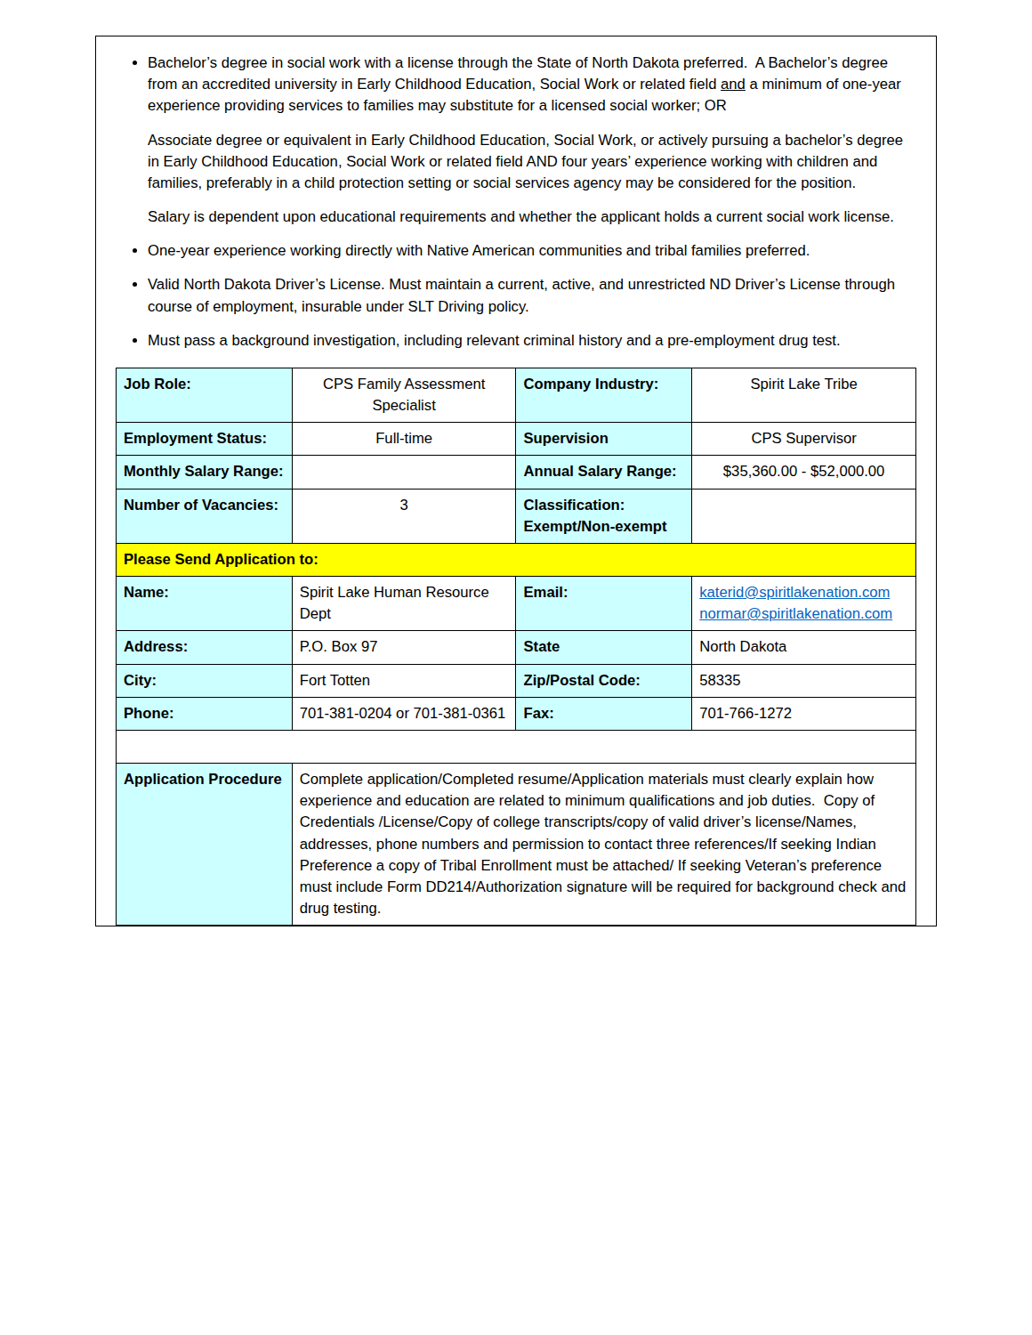Bachelor’s degree in social work with a license through the State of North Dakota preferred. A Bachelor’s degree from an accredited university in Early Childhood Education, Social Work or related field and a minimum of one-year experience providing services to families may substitute for a licensed social worker; OR
Associate degree or equivalent in Early Childhood Education, Social Work, or actively pursuing a bachelor’s degree in Early Childhood Education, Social Work or related field AND four years’ experience working with children and families, preferably in a child protection setting or social services agency may be considered for the position.
Salary is dependent upon educational requirements and whether the applicant holds a current social work license.
One-year experience working directly with Native American communities and tribal families preferred.
Valid North Dakota Driver’s License. Must maintain a current, active, and unrestricted ND Driver’s License through course of employment, insurable under SLT Driving policy.
Must pass a background investigation, including relevant criminal history and a pre-employment drug test.
| Job Role: | CPS Family Assessment Specialist | Company Industry: | Spirit Lake Tribe |
| Employment Status: | Full-time | Supervision | CPS Supervisor |
| Monthly Salary Range: | | Annual Salary Range: | $35,360.00 - $52,000.00 |
| Number of Vacancies: | 3 | Classification: Exempt/Non-exempt | |
| Please Send Application to: |
| Name: | Spirit Lake Human Resource Dept | Email: | katerid@spiritlakenation.com normar@spiritlakenation.com |
| Address: | P.O. Box 97 | State | North Dakota |
| City: | Fort Totten | Zip/Postal Code: | 58335 |
| Phone: | 701-381-0204 or 701-381-0361 | Fax: | 701-766-1272 |
| Application Procedure | Complete application/Completed resume/Application materials must clearly explain how experience and education are related to minimum qualifications and job duties. Copy of Credentials /License/Copy of college transcripts/copy of valid driver’s license/Names, addresses, phone numbers and permission to contact three references/If seeking Indian Preference a copy of Tribal Enrollment must be attached/ If seeking Veteran’s preference must include Form DD214/Authorization signature will be required for background check and drug testing. |